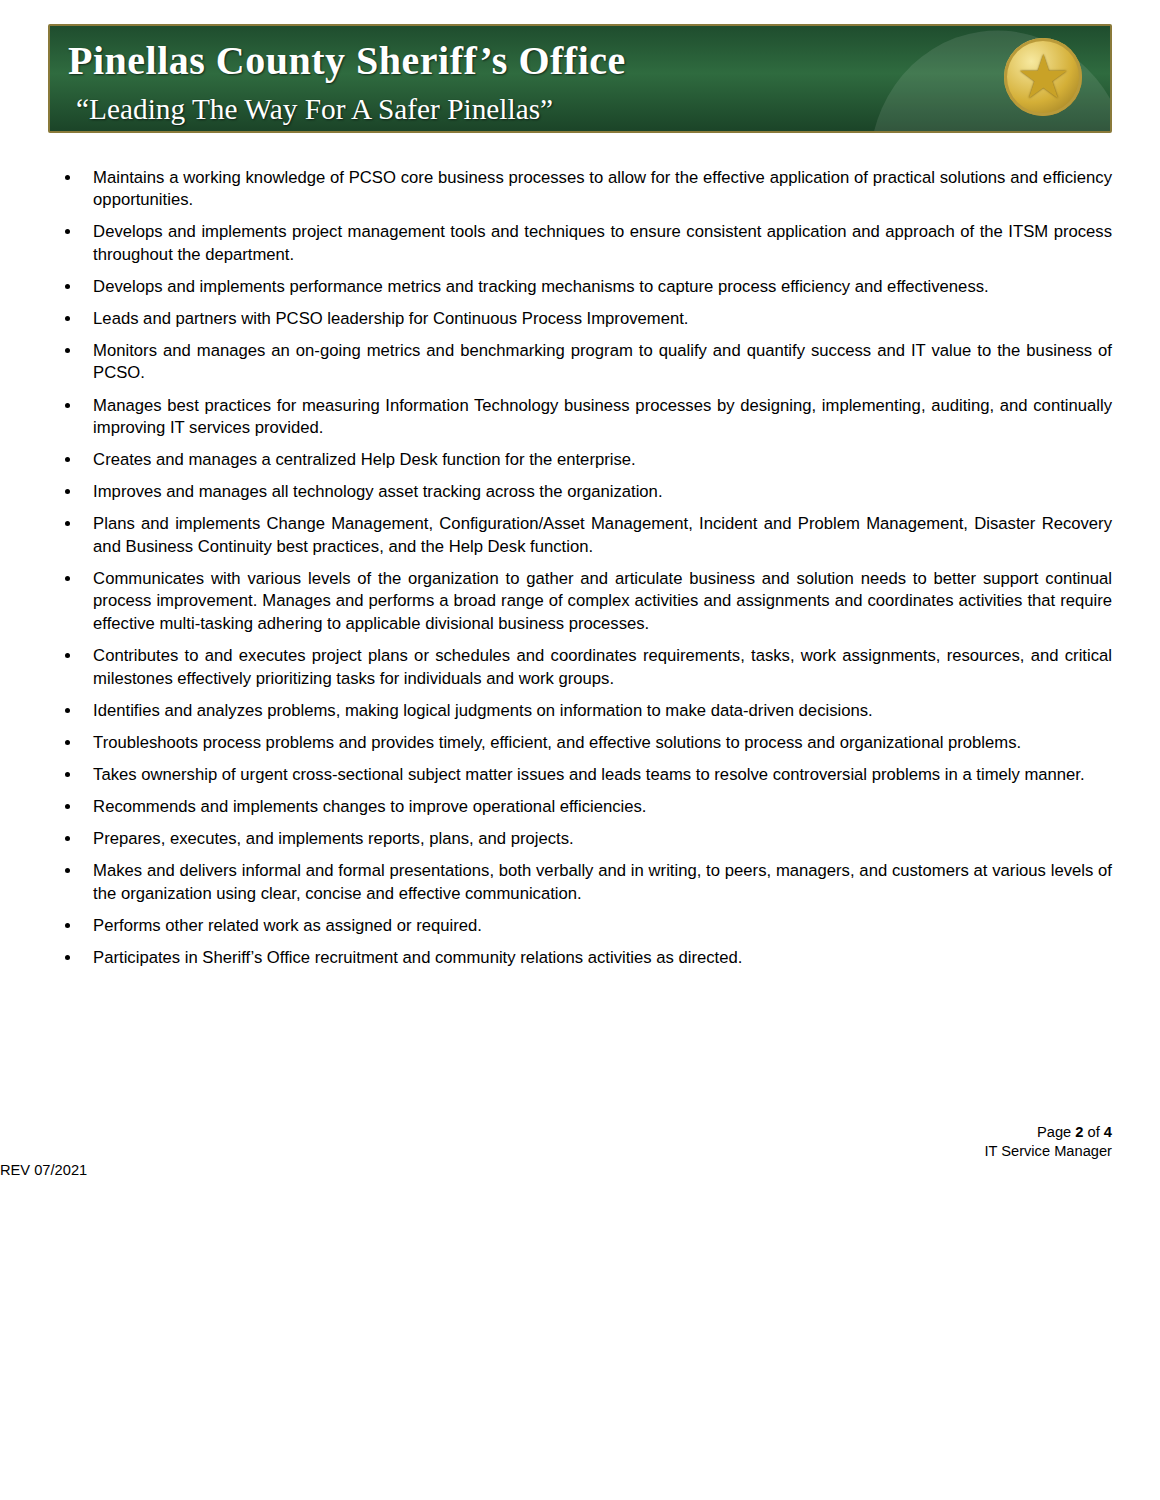Pinellas County Sheriff’s Office
“Leading The Way For A Safer Pinellas”
Maintains a working knowledge of PCSO core business processes to allow for the effective application of practical solutions and efficiency opportunities.
Develops and implements project management tools and techniques to ensure consistent application and approach of the ITSM process throughout the department.
Develops and implements performance metrics and tracking mechanisms to capture process efficiency and effectiveness.
Leads and partners with PCSO leadership for Continuous Process Improvement.
Monitors and manages an on-going metrics and benchmarking program to qualify and quantify success and IT value to the business of PCSO.
Manages best practices for measuring Information Technology business processes by designing, implementing, auditing, and continually improving IT services provided.
Creates and manages a centralized Help Desk function for the enterprise.
Improves and manages all technology asset tracking across the organization.
Plans and implements Change Management, Configuration/Asset Management, Incident and Problem Management, Disaster Recovery and Business Continuity best practices, and the Help Desk function.
Communicates with various levels of the organization to gather and articulate business and solution needs to better support continual process improvement. Manages and performs a broad range of complex activities and assignments and coordinates activities that require effective multi-tasking adhering to applicable divisional business processes.
Contributes to and executes project plans or schedules and coordinates requirements, tasks, work assignments, resources, and critical milestones effectively prioritizing tasks for individuals and work groups.
Identifies and analyzes problems, making logical judgments on information to make data-driven decisions.
Troubleshoots process problems and provides timely, efficient, and effective solutions to process and organizational problems.
Takes ownership of urgent cross-sectional subject matter issues and leads teams to resolve controversial problems in a timely manner.
Recommends and implements changes to improve operational efficiencies.
Prepares, executes, and implements reports, plans, and projects.
Makes and delivers informal and formal presentations, both verbally and in writing, to peers, managers, and customers at various levels of the organization using clear, concise and effective communication.
Performs other related work as assigned or required.
Participates in Sheriff’s Office recruitment and community relations activities as directed.
REV 07/2021
Page 2 of 4
IT Service Manager